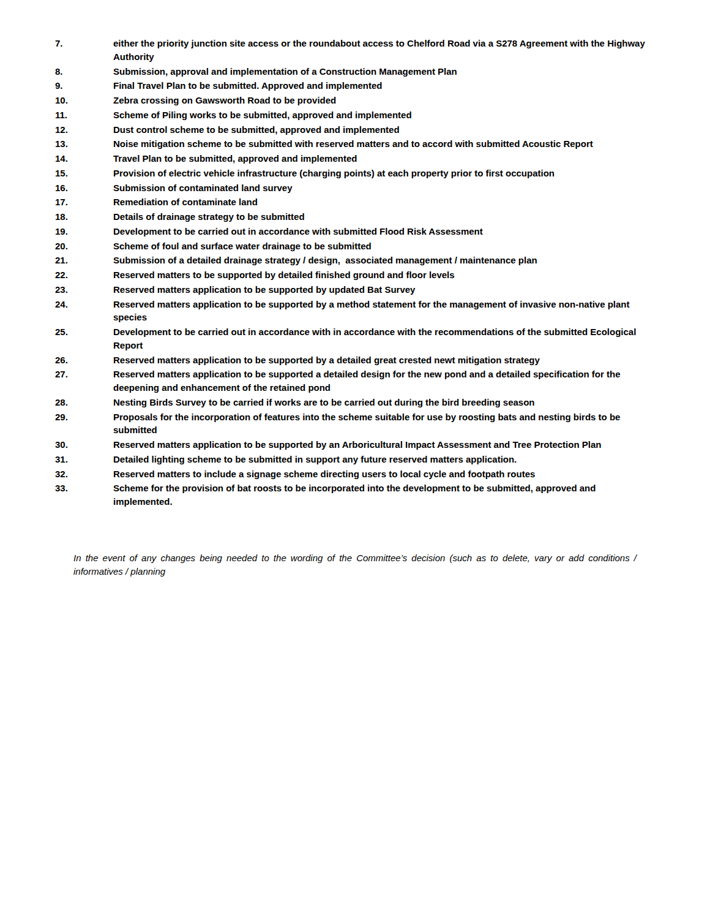either the priority junction site access or the roundabout access to Chelford Road via a S278 Agreement with the Highway Authority
Submission, approval and implementation of a Construction Management Plan
Final Travel Plan to be submitted. Approved and implemented
Zebra crossing on Gawsworth Road to be provided
Scheme of Piling works to be submitted, approved and implemented
Dust control scheme to be submitted, approved and implemented
Noise mitigation scheme to be submitted with reserved matters and to accord with submitted Acoustic Report
Travel Plan to be submitted, approved and implemented
Provision of electric vehicle infrastructure (charging points) at each property prior to first occupation
Submission of contaminated land survey
Remediation of contaminate land
Details of drainage strategy to be submitted
Development to be carried out in accordance with submitted Flood Risk Assessment
Scheme of foul and surface water drainage to be submitted
Submission of a detailed drainage strategy / design, associated management / maintenance plan
Reserved matters to be supported by detailed finished ground and floor levels
Reserved matters application to be supported by updated Bat Survey
Reserved matters application to be supported by a method statement for the management of invasive non-native plant species
Development to be carried out in accordance with in accordance with the recommendations of the submitted Ecological Report
Reserved matters application to be supported by a detailed great crested newt mitigation strategy
Reserved matters application to be supported a detailed design for the new pond and a detailed specification for the deepening and enhancement of the retained pond
Nesting Birds Survey to be carried if works are to be carried out during the bird breeding season
Proposals for the incorporation of features into the scheme suitable for use by roosting bats and nesting birds to be submitted
Reserved matters application to be supported by an Arboricultural Impact Assessment and Tree Protection Plan
Detailed lighting scheme to be submitted in support any future reserved matters application.
Reserved matters to include a signage scheme directing users to local cycle and footpath routes
Scheme for the provision of bat roosts to be incorporated into the development to be submitted, approved and implemented.
In the event of any changes being needed to the wording of the Committee’s decision (such as to delete, vary or add conditions / informatives / planning